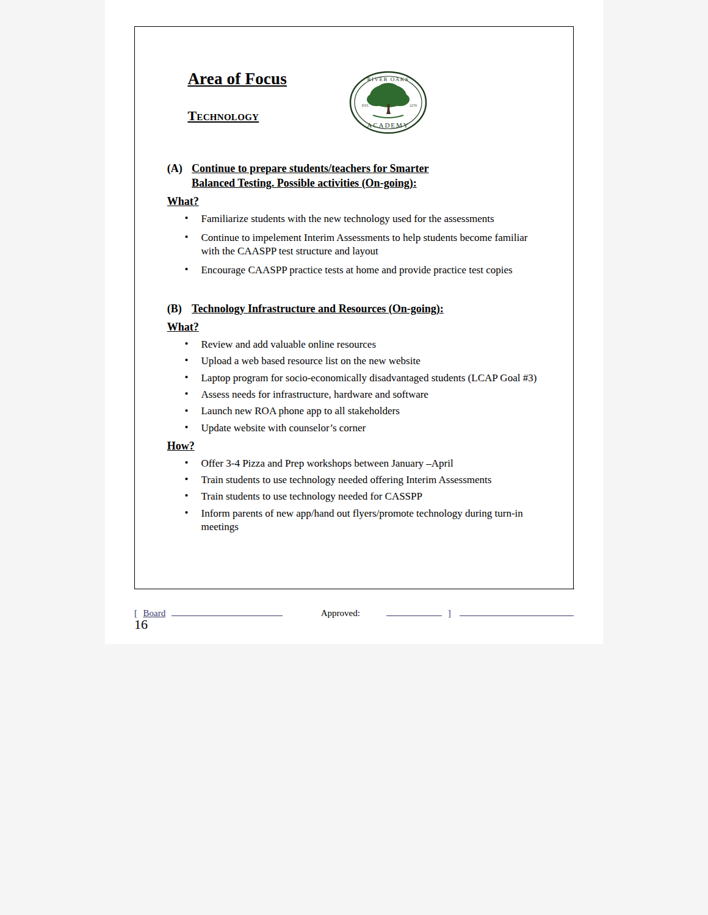Area of Focus
Technology
ACADEMY RIVER OAKS EST. 2276
(A) Continue to prepare students/teachers for Smarter Balanced Testing. Possible activities (On-going):
What?
Familiarize students with the new technology used for the assessments
Continue to impelement Interim Assessments to help students become familiar with the CAASPP test structure and layout
Encourage CAASPP practice tests at home and provide practice test copies
(B) Technology Infrastructure and Resources (On-going):
What?
Review and add valuable online resources
Upload a web based resource list on the new website
Laptop program for socio-economically disadvantaged students (LCAP Goal #3)
Assess needs for infrastructure, hardware and software
Launch new ROA phone app to all stakeholders
Update website with counselor’s corner
How?
Offer 3-4 Pizza and Prep workshops between January –April
Train students to use technology needed offering Interim Assessments
Train students to use technology needed for CASSPP
Inform parents of new app/hand out flyers/promote technology during turn-in meetings
[Board Approved: ]
16